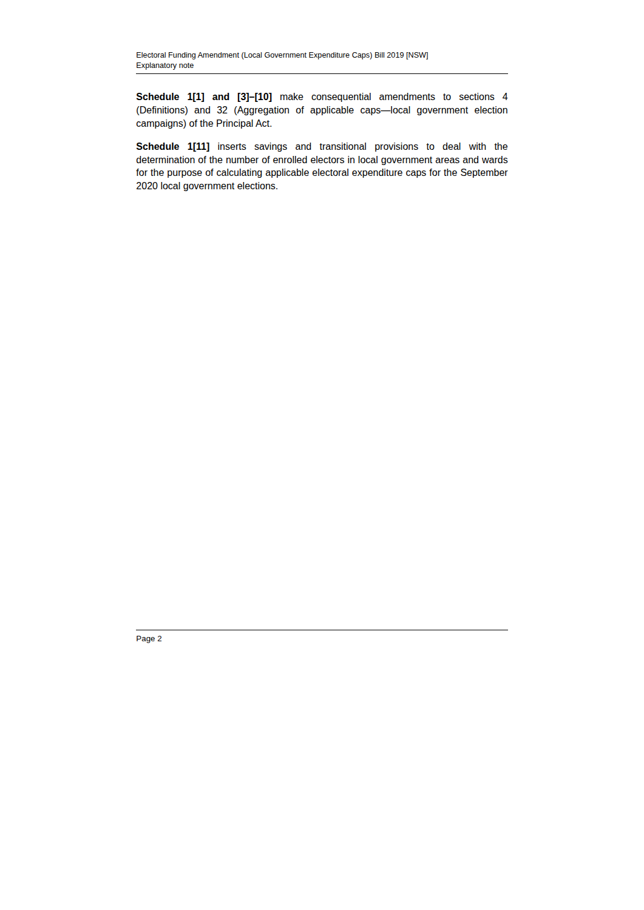Electoral Funding Amendment (Local Government Expenditure Caps) Bill 2019 [NSW] Explanatory note
Schedule 1[1] and [3]–[10] make consequential amendments to sections 4 (Definitions) and 32 (Aggregation of applicable caps—local government election campaigns) of the Principal Act.
Schedule 1[11] inserts savings and transitional provisions to deal with the determination of the number of enrolled electors in local government areas and wards for the purpose of calculating applicable electoral expenditure caps for the September 2020 local government elections.
Page 2